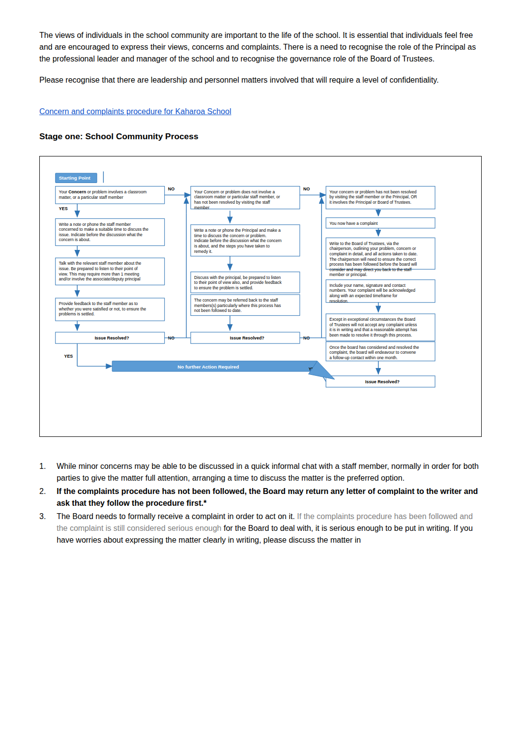The views of individuals in the school community are important to the life of the school. It is essential that individuals feel free and are encouraged to express their views, concerns and complaints. There is a need to recognise the role of the Principal as the professional leader and manager of the school and to recognise the governance role of the Board of Trustees.
Please recognise that there are leadership and personnel matters involved that will require a level of confidentiality.
Concern and complaints procedure for Kaharoa School
Stage one: School Community Process
Starting Point Your Concern or problem involves a classroom matter, or a particular staff member NO YES Write a note or phone the staff member concerned to make a suitable time to discuss the issue. Indicate before the discussion what the concern is about. Talk with the relevant staff member about the issue. Be prepared to listen to their point of view. This may require more than 1 meeting and/or involve the associate/deputy principal Provide feedback to the staff member as to whether you were satisfied or not, to ensure the problems is settled. Issue Resolved? NO YES Your Concern or problem does not involve a classroom matter or particular staff member, or has not been resolved by visiting the staff member NO Write a note or phone the Principal and make a time to discuss the concern or problem. Indicate before the discussion what the concern is about, and the steps you have taken to remedy it. Discuss with the principal, be prepared to listen to their point of view also, and provide feedback to ensure the problem is settled. The concern may be referred back to the staff members(s) particularly where this process has not been followed to date. Issue Resolved? NO Your concern or problem has not been resolved by visiting the staff member or the Principal, OR it involves the Principal or Board of Trustees. You now have a complaint Write to the Board of Trustees, via the chairperson, outlining your problem, concern or complaint in detail, and all actions taken to date. The chairperson will need to ensure the correct process has been followed before the board will consider and may direct you back to the staff member or principal. Include your name, signature and contact numbers. Your complaint will be acknowledged along with an expected timeframe for resolution. Except in exceptional circumstances the Board of Trustees will not accept any complaint unless it is in writing and that a reasonable attempt has been made to resolve it through this process. Once the board has considered and resolved the complaint, the board will endeavour to convene a follow-up contact within one month. Issue Resolved? No further Action Required YES
1. While minor concerns may be able to be discussed in a quick informal chat with a staff member, normally in order for both parties to give the matter full attention, arranging a time to discuss the matter is the preferred option.
2. If the complaints procedure has not been followed, the Board may return any letter of complaint to the writer and ask that they follow the procedure first.*
3. The Board needs to formally receive a complaint in order to act on it. If the complaints procedure has been followed and the complaint is still considered serious enough for the Board to deal with, it is serious enough to be put in writing. If you have worries about expressing the matter clearly in writing, please discuss the matter in